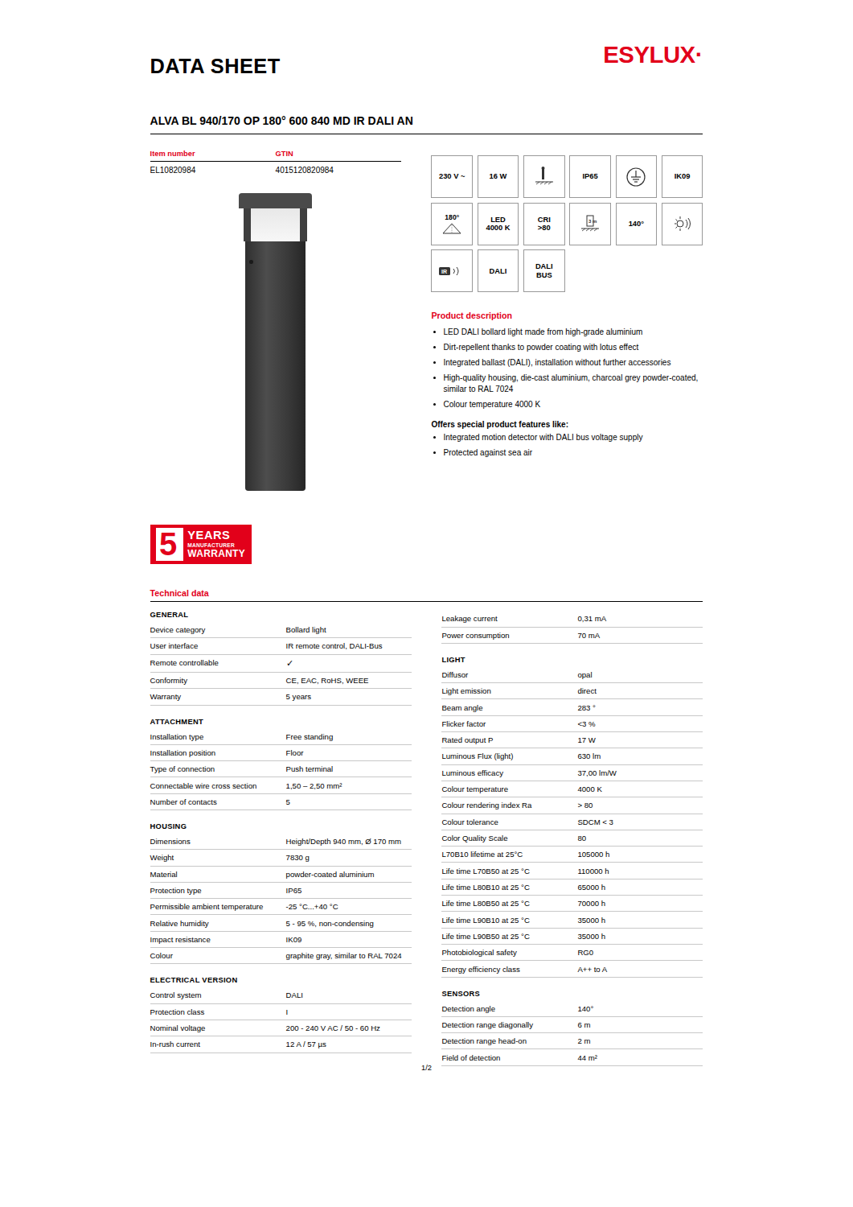DATA SHEET
ESYLUX·
ALVA BL 940/170 OP 180° 600 840 MD IR DALI AN
| Item number | GTIN |
| --- | --- |
| EL10820984 | 4015120820984 |
5
YEARS
MANUFACTURER
WARRANTY
230 V ~
16 W
IP65
IK09
180°
LED
4000 K
CRI
>80
3 m
140°
IR
DALI
DALI
BUS
Product description
LED DALI bollard light made from high-grade aluminium
Dirt-repellent thanks to powder coating with lotus effect
Integrated ballast (DALI), installation without further accessories
High-quality housing, die-cast aluminium, charcoal grey powder-coated, similar to RAL 7024
Colour temperature 4000 K
Offers special product features like:
Integrated motion detector with DALI bus voltage supply
Protected against sea air
Technical data
GENERAL
| Device category | Bollard light |
| User interface | IR remote control, DALI-Bus |
| Remote controllable | ✓ |
| Conformity | CE, EAC, RoHS, WEEE |
| Warranty | 5 years |
ATTACHMENT
| Installation type | Free standing |
| Installation position | Floor |
| Type of connection | Push terminal |
| Connectable wire cross section | 1,50 – 2,50 mm² |
| Number of contacts | 5 |
HOUSING
| Dimensions | Height/Depth 940 mm, Ø 170 mm |
| Weight | 7830 g |
| Material | powder-coated aluminium |
| Protection type | IP65 |
| Permissible ambient temperature | -25 °C...+40 °C |
| Relative humidity | 5 - 95 %, non-condensing |
| Impact resistance | IK09 |
| Colour | graphite gray, similar to RAL 7024 |
ELECTRICAL VERSION
| Control system | DALI |
| Protection class | I |
| Nominal voltage | 200 - 240 V AC / 50 - 60 Hz |
| In-rush current | 12 A / 57 µs |
| Leakage current | 0,31 mA |
| Power consumption | 70 mA |
LIGHT
| Diffusor | opal |
| Light emission | direct |
| Beam angle | 283 ° |
| Flicker factor | <3 % |
| Rated output P | 17 W |
| Luminous Flux (light) | 630 lm |
| Luminous efficacy | 37,00 lm/W |
| Colour temperature | 4000 K |
| Colour rendering index Ra | > 80 |
| Colour tolerance | SDCM < 3 |
| Color Quality Scale | 80 |
| L70B10 lifetime at 25°C | 105000 h |
| Life time L70B50 at 25 °C | 110000 h |
| Life time L80B10 at 25 °C | 65000 h |
| Life time L80B50 at 25 °C | 70000 h |
| Life time L90B10 at 25 °C | 35000 h |
| Life time L90B50 at 25 °C | 35000 h |
| Photobiological safety | RG0 |
| Energy efficiency class | A++ to A |
SENSORS
| Detection angle | 140° |
| Detection range diagonally | 6 m |
| Detection range head-on | 2 m |
| Field of detection | 44 m² |
1/2